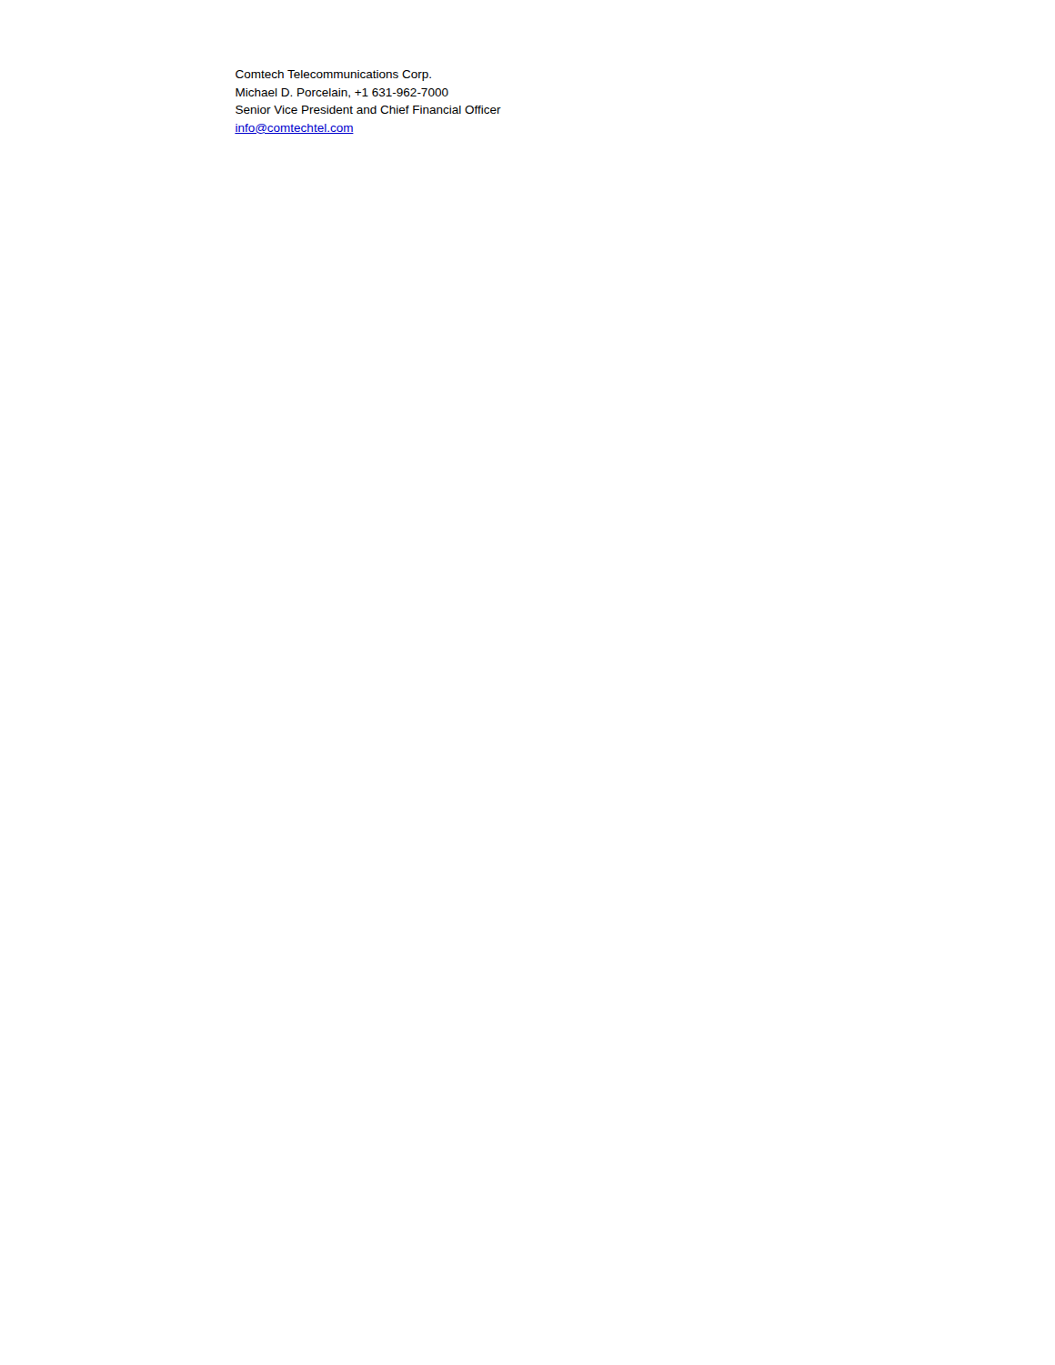Comtech Telecommunications Corp.
Michael D. Porcelain, +1 631-962-7000
Senior Vice President and Chief Financial Officer
info@comtechtel.com